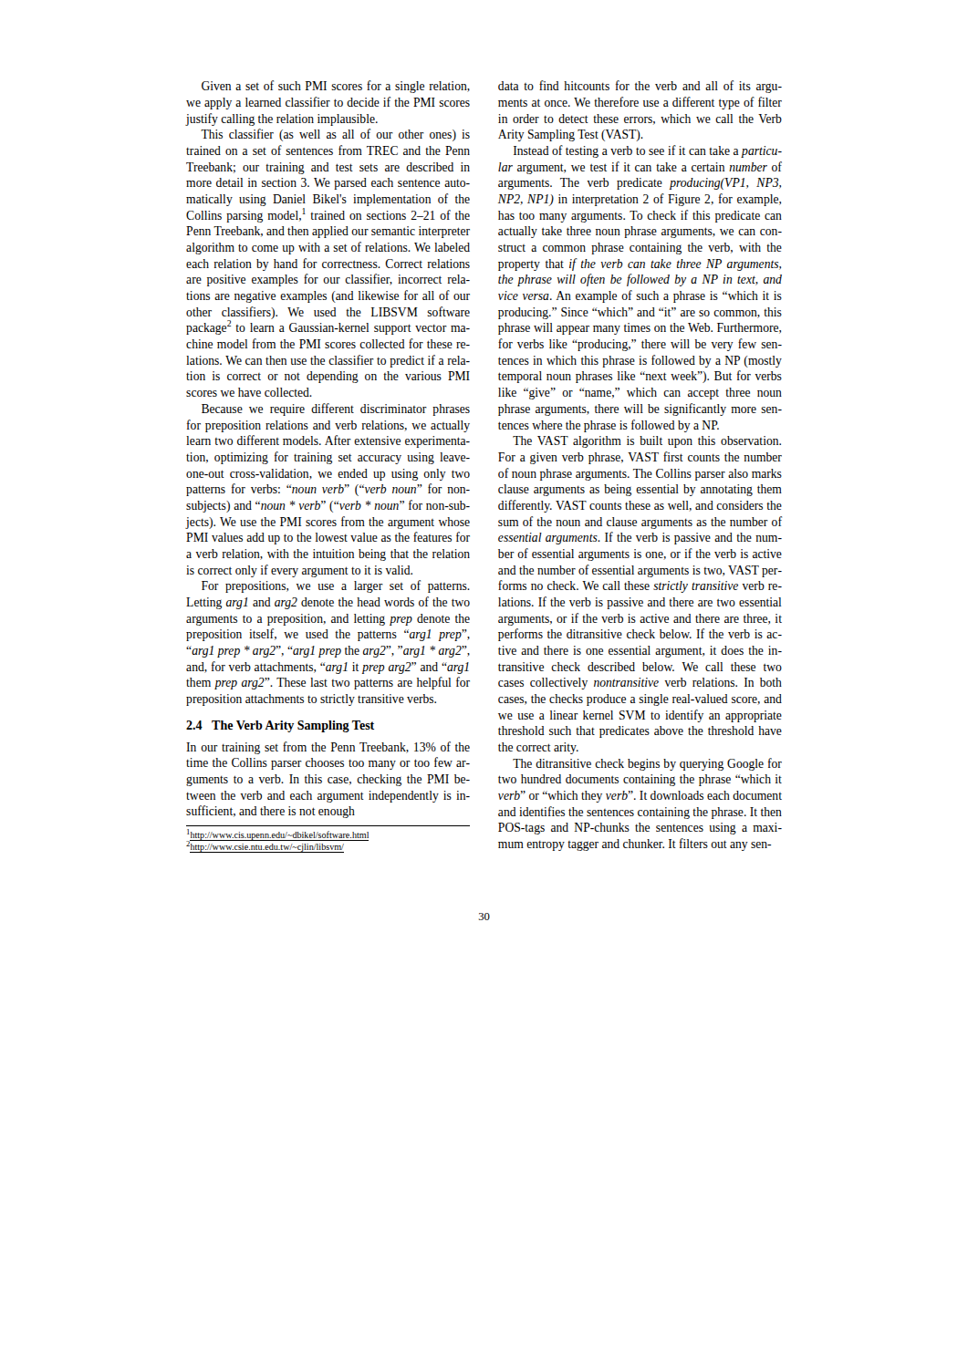Given a set of such PMI scores for a single relation, we apply a learned classifier to decide if the PMI scores justify calling the relation implausible.
This classifier (as well as all of our other ones) is trained on a set of sentences from TREC and the Penn Treebank; our training and test sets are described in more detail in section 3. We parsed each sentence automatically using Daniel Bikel's implementation of the Collins parsing model,1 trained on sections 2–21 of the Penn Treebank, and then applied our semantic interpreter algorithm to come up with a set of relations. We labeled each relation by hand for correctness. Correct relations are positive examples for our classifier, incorrect relations are negative examples (and likewise for all of our other classifiers). We used the LIBSVM software package2 to learn a Gaussian-kernel support vector machine model from the PMI scores collected for these relations. We can then use the classifier to predict if a relation is correct or not depending on the various PMI scores we have collected.
Because we require different discriminator phrases for preposition relations and verb relations, we actually learn two different models. After extensive experimentation, optimizing for training set accuracy using leave-one-out cross-validation, we ended up using only two patterns for verbs: “noun verb” (“verb noun” for non-subjects) and “noun * verb” (“verb * noun” for non-subjects). We use the PMI scores from the argument whose PMI values add up to the lowest value as the features for a verb relation, with the intuition being that the relation is correct only if every argument to it is valid.
For prepositions, we use a larger set of patterns. Letting arg1 and arg2 denote the head words of the two arguments to a preposition, and letting prep denote the preposition itself, we used the patterns “arg1 prep”, “arg1 prep * arg2”, “arg1 prep the arg2”, ”arg1 * arg2”, and, for verb attachments, “arg1 it prep arg2” and “arg1 them prep arg2”. These last two patterns are helpful for preposition attachments to strictly transitive verbs.
2.4 The Verb Arity Sampling Test
In our training set from the Penn Treebank, 13% of the time the Collins parser chooses too many or too few arguments to a verb. In this case, checking the PMI between the verb and each argument independently is insufficient, and there is not enough
1http://www.cis.upenn.edu/~dbikel/software.html
2http://www.csie.ntu.edu.tw/~cjlin/libsvm/
data to find hitcounts for the verb and all of its arguments at once. We therefore use a different type of filter in order to detect these errors, which we call the Verb Arity Sampling Test (VAST).
Instead of testing a verb to see if it can take a particular argument, we test if it can take a certain number of arguments. The verb predicate producing(VP1, NP3, NP2, NP1) in interpretation 2 of Figure 2, for example, has too many arguments. To check if this predicate can actually take three noun phrase arguments, we can construct a common phrase containing the verb, with the property that if the verb can take three NP arguments, the phrase will often be followed by a NP in text, and vice versa. An example of such a phrase is “which it is producing.” Since “which” and “it” are so common, this phrase will appear many times on the Web. Furthermore, for verbs like “producing,” there will be very few sentences in which this phrase is followed by a NP (mostly temporal noun phrases like “next week”). But for verbs like “give” or “name,” which can accept three noun phrase arguments, there will be significantly more sentences where the phrase is followed by a NP.
The VAST algorithm is built upon this observation. For a given verb phrase, VAST first counts the number of noun phrase arguments. The Collins parser also marks clause arguments as being essential by annotating them differently. VAST counts these as well, and considers the sum of the noun and clause arguments as the number of essential arguments. If the verb is passive and the number of essential arguments is one, or if the verb is active and the number of essential arguments is two, VAST performs no check. We call these strictly transitive verb relations. If the verb is passive and there are two essential arguments, or if the verb is active and there are three, it performs the ditransitive check below. If the verb is active and there is one essential argument, it does the intransitive check described below. We call these two cases collectively nontransitive verb relations. In both cases, the checks produce a single real-valued score, and we use a linear kernel SVM to identify an appropriate threshold such that predicates above the threshold have the correct arity.
The ditransitive check begins by querying Google for two hundred documents containing the phrase “which it verb” or “which they verb”. It downloads each document and identifies the sentences containing the phrase. It then POS-tags and NP-chunks the sentences using a maximum entropy tagger and chunker. It filters out any sen-
30